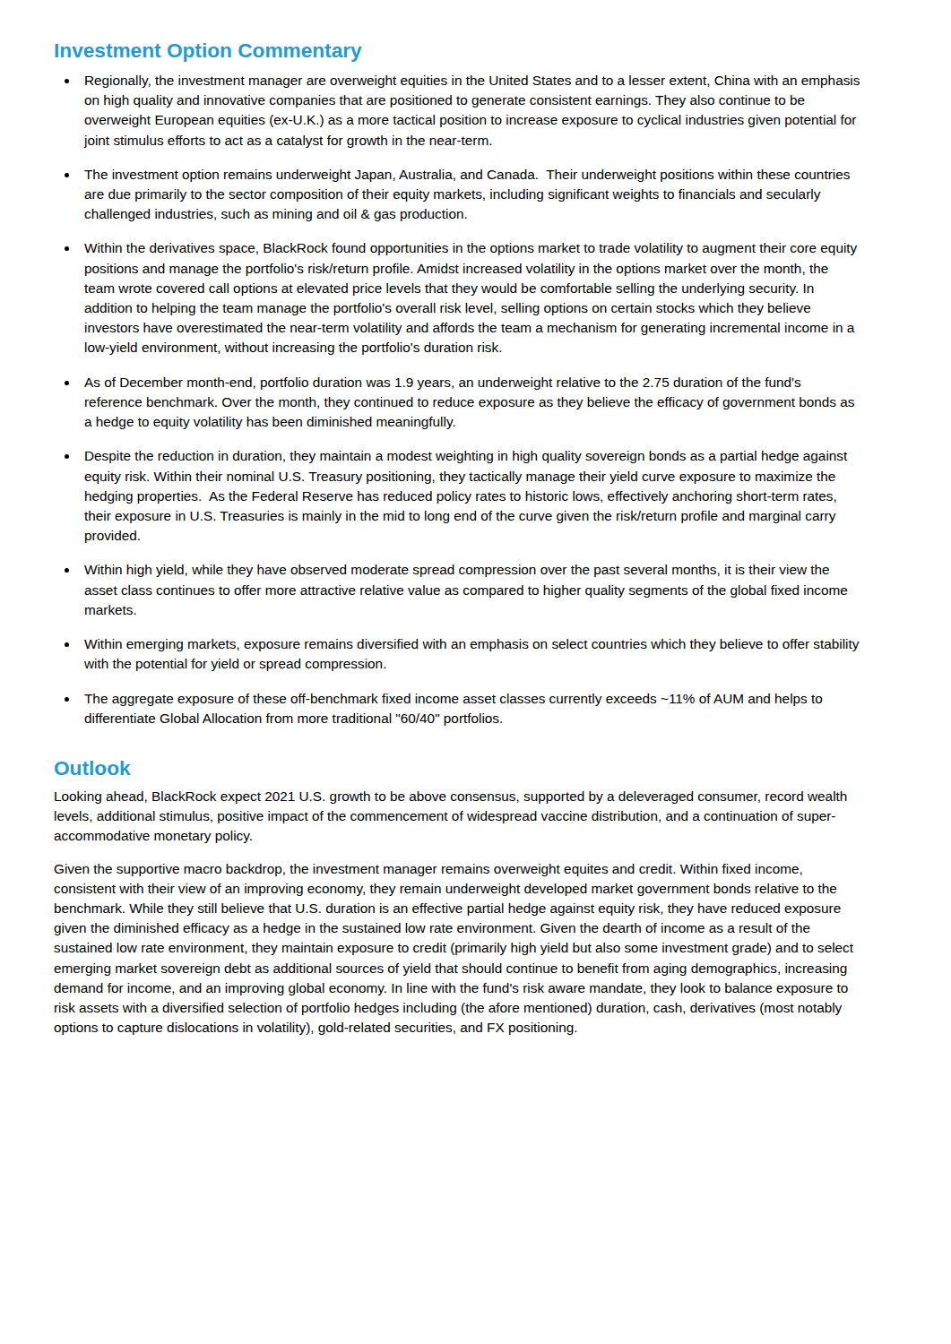Investment Option Commentary
Regionally, the investment manager are overweight equities in the United States and to a lesser extent, China with an emphasis on high quality and innovative companies that are positioned to generate consistent earnings. They also continue to be overweight European equities (ex-U.K.) as a more tactical position to increase exposure to cyclical industries given potential for joint stimulus efforts to act as a catalyst for growth in the near-term.
The investment option remains underweight Japan, Australia, and Canada. Their underweight positions within these countries are due primarily to the sector composition of their equity markets, including significant weights to financials and secularly challenged industries, such as mining and oil & gas production.
Within the derivatives space, BlackRock found opportunities in the options market to trade volatility to augment their core equity positions and manage the portfolio's risk/return profile. Amidst increased volatility in the options market over the month, the team wrote covered call options at elevated price levels that they would be comfortable selling the underlying security. In addition to helping the team manage the portfolio's overall risk level, selling options on certain stocks which they believe investors have overestimated the near-term volatility and affords the team a mechanism for generating incremental income in a low-yield environment, without increasing the portfolio's duration risk.
As of December month-end, portfolio duration was 1.9 years, an underweight relative to the 2.75 duration of the fund's reference benchmark. Over the month, they continued to reduce exposure as they believe the efficacy of government bonds as a hedge to equity volatility has been diminished meaningfully.
Despite the reduction in duration, they maintain a modest weighting in high quality sovereign bonds as a partial hedge against equity risk. Within their nominal U.S. Treasury positioning, they tactically manage their yield curve exposure to maximize the hedging properties. As the Federal Reserve has reduced policy rates to historic lows, effectively anchoring short-term rates, their exposure in U.S. Treasuries is mainly in the mid to long end of the curve given the risk/return profile and marginal carry provided.
Within high yield, while they have observed moderate spread compression over the past several months, it is their view the asset class continues to offer more attractive relative value as compared to higher quality segments of the global fixed income markets.
Within emerging markets, exposure remains diversified with an emphasis on select countries which they believe to offer stability with the potential for yield or spread compression.
The aggregate exposure of these off-benchmark fixed income asset classes currently exceeds ~11% of AUM and helps to differentiate Global Allocation from more traditional "60/40" portfolios.
Outlook
Looking ahead, BlackRock expect 2021 U.S. growth to be above consensus, supported by a deleveraged consumer, record wealth levels, additional stimulus, positive impact of the commencement of widespread vaccine distribution, and a continuation of super-accommodative monetary policy.
Given the supportive macro backdrop, the investment manager remains overweight equites and credit. Within fixed income, consistent with their view of an improving economy, they remain underweight developed market government bonds relative to the benchmark. While they still believe that U.S. duration is an effective partial hedge against equity risk, they have reduced exposure given the diminished efficacy as a hedge in the sustained low rate environment. Given the dearth of income as a result of the sustained low rate environment, they maintain exposure to credit (primarily high yield but also some investment grade) and to select emerging market sovereign debt as additional sources of yield that should continue to benefit from aging demographics, increasing demand for income, and an improving global economy. In line with the fund's risk aware mandate, they look to balance exposure to risk assets with a diversified selection of portfolio hedges including (the afore mentioned) duration, cash, derivatives (most notably options to capture dislocations in volatility), gold-related securities, and FX positioning.